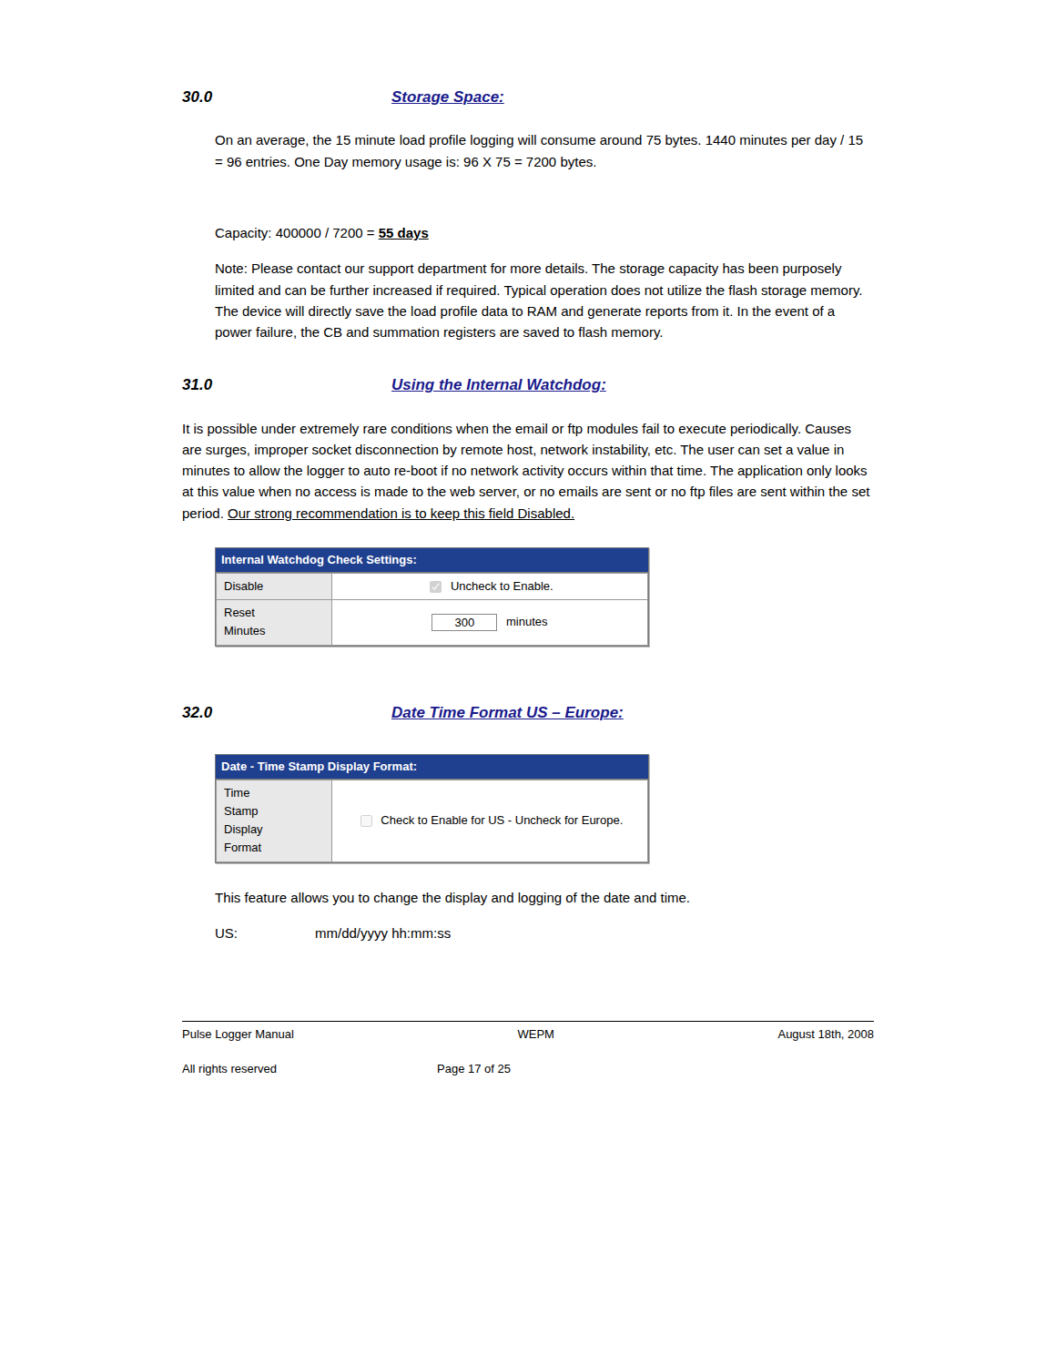30.0 Storage Space:
On an average, the 15 minute load profile logging will consume around 75 bytes. 1440 minutes per day / 15 = 96 entries. One Day memory usage is: 96 X 75 = 7200 bytes.
Capacity: 400000 / 7200 = 55 days
Note: Please contact our support department for more details. The storage capacity has been purposely limited and can be further increased if required. Typical operation does not utilize the flash storage memory. The device will directly save the load profile data to RAM and generate reports from it. In the event of a power failure, the CB and summation registers are saved to flash memory.
31.0 Using the Internal Watchdog:
It is possible under extremely rare conditions when the email or ftp modules fail to execute periodically. Causes are surges, improper socket disconnection by remote host, network instability, etc. The user can set a value in minutes to allow the logger to auto re-boot if no network activity occurs within that time. The application only looks at this value when no access is made to the web server, or no emails are sent or no ftp files are sent within the set period. Our strong recommendation is to keep this field Disabled.
Internal Watchdog Check Settings:
| Disable | Uncheck to Enable. |
| Reset Minutes | 300 minutes |
32.0 Date Time Format US – Europe:
Date - Time Stamp Display Format:
| Time Stamp Display Format | Check to Enable for US - Uncheck for Europe. |
This feature allows you to change the display and logging of the date and time.
US: mm/dd/yyyy hh:mm:ss
Pulse Logger Manual WEPM August 18th, 2008
All rights reserved Page 17 of 25